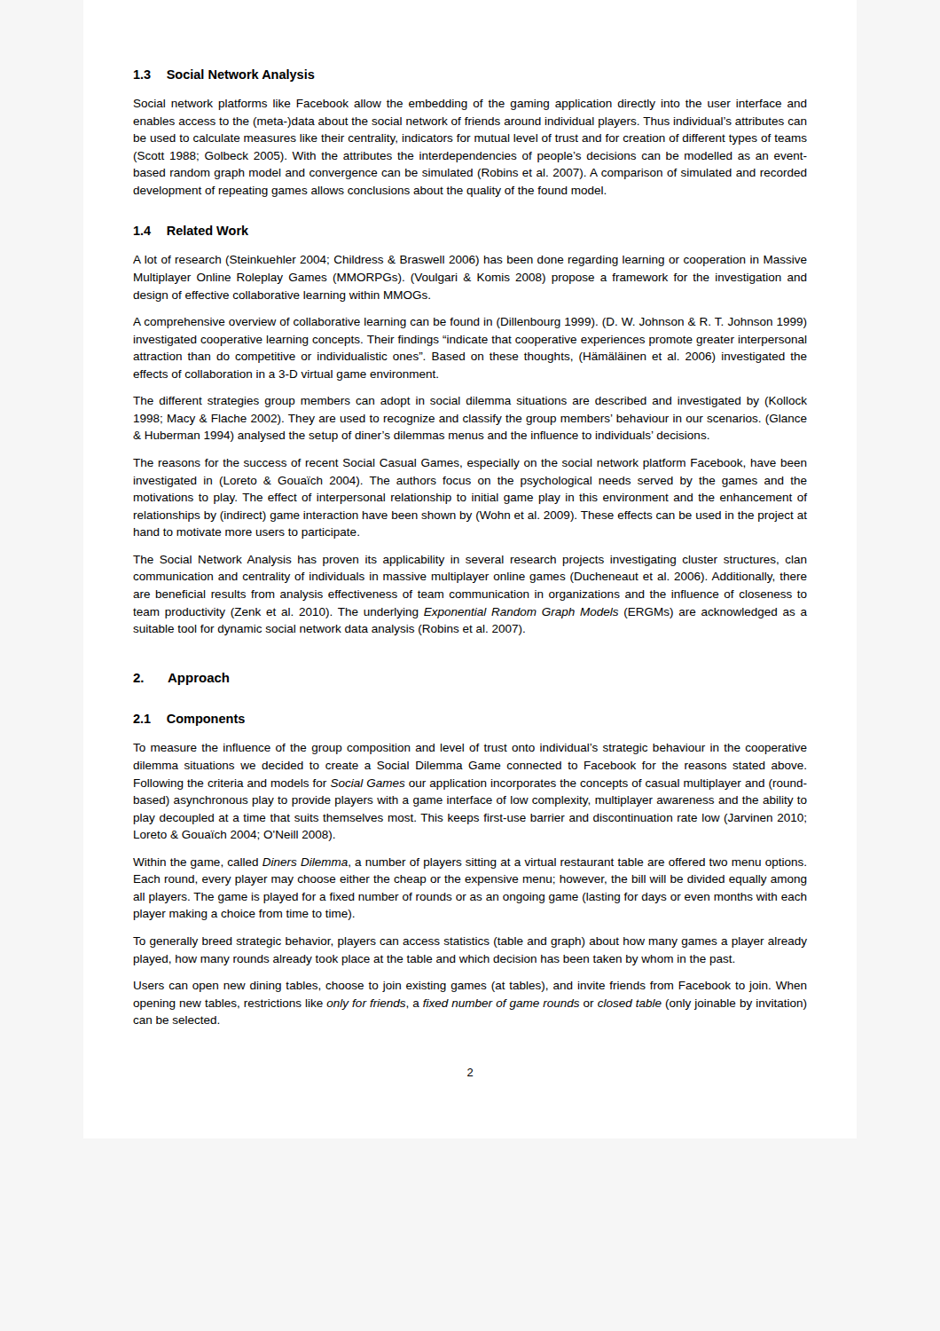1.3 Social Network Analysis
Social network platforms like Facebook allow the embedding of the gaming application directly into the user interface and enables access to the (meta-)data about the social network of friends around individual players. Thus individual’s attributes can be used to calculate measures like their centrality, indicators for mutual level of trust and for creation of different types of teams (Scott 1988; Golbeck 2005). With the attributes the interdependencies of people’s decisions can be modelled as an event-based random graph model and convergence can be simulated (Robins et al. 2007). A comparison of simulated and recorded development of repeating games allows conclusions about the quality of the found model.
1.4 Related Work
A lot of research (Steinkuehler 2004; Childress & Braswell 2006) has been done regarding learning or cooperation in Massive Multiplayer Online Roleplay Games (MMORPGs). (Voulgari & Komis 2008) propose a framework for the investigation and design of effective collaborative learning within MMOGs.
A comprehensive overview of collaborative learning can be found in (Dillenbourg 1999). (D. W. Johnson & R. T. Johnson 1999) investigated cooperative learning concepts. Their findings “indicate that cooperative experiences promote greater interpersonal attraction than do competitive or individualistic ones”. Based on these thoughts, (Hämäläinen et al. 2006) investigated the effects of collaboration in a 3-D virtual game environment.
The different strategies group members can adopt in social dilemma situations are described and investigated by (Kollock 1998; Macy & Flache 2002). They are used to recognize and classify the group members’ behaviour in our scenarios. (Glance & Huberman 1994) analysed the setup of diner’s dilemmas menus and the influence to individuals’ decisions.
The reasons for the success of recent Social Casual Games, especially on the social network platform Facebook, have been investigated in (Loreto & Gouaïch 2004). The authors focus on the psychological needs served by the games and the motivations to play. The effect of interpersonal relationship to initial game play in this environment and the enhancement of relationships by (indirect) game interaction have been shown by (Wohn et al. 2009). These effects can be used in the project at hand to motivate more users to participate.
The Social Network Analysis has proven its applicability in several research projects investigating cluster structures, clan communication and centrality of individuals in massive multiplayer online games (Ducheneaut et al. 2006). Additionally, there are beneficial results from analysis effectiveness of team communication in organizations and the influence of closeness to team productivity (Zenk et al. 2010). The underlying Exponential Random Graph Models (ERGMs) are acknowledged as a suitable tool for dynamic social network data analysis (Robins et al. 2007).
2. Approach
2.1 Components
To measure the influence of the group composition and level of trust onto individual’s strategic behaviour in the cooperative dilemma situations we decided to create a Social Dilemma Game connected to Facebook for the reasons stated above. Following the criteria and models for Social Games our application incorporates the concepts of casual multiplayer and (round-based) asynchronous play to provide players with a game interface of low complexity, multiplayer awareness and the ability to play decoupled at a time that suits themselves most. This keeps first-use barrier and discontinuation rate low (Jarvinen 2010; Loreto & Gouaïch 2004; O'Neill 2008).
Within the game, called Diners Dilemma, a number of players sitting at a virtual restaurant table are offered two menu options. Each round, every player may choose either the cheap or the expensive menu; however, the bill will be divided equally among all players. The game is played for a fixed number of rounds or as an ongoing game (lasting for days or even months with each player making a choice from time to time).
To generally breed strategic behavior, players can access statistics (table and graph) about how many games a player already played, how many rounds already took place at the table and which decision has been taken by whom in the past.
Users can open new dining tables, choose to join existing games (at tables), and invite friends from Facebook to join. When opening new tables, restrictions like only for friends, a fixed number of game rounds or closed table (only joinable by invitation) can be selected.
2